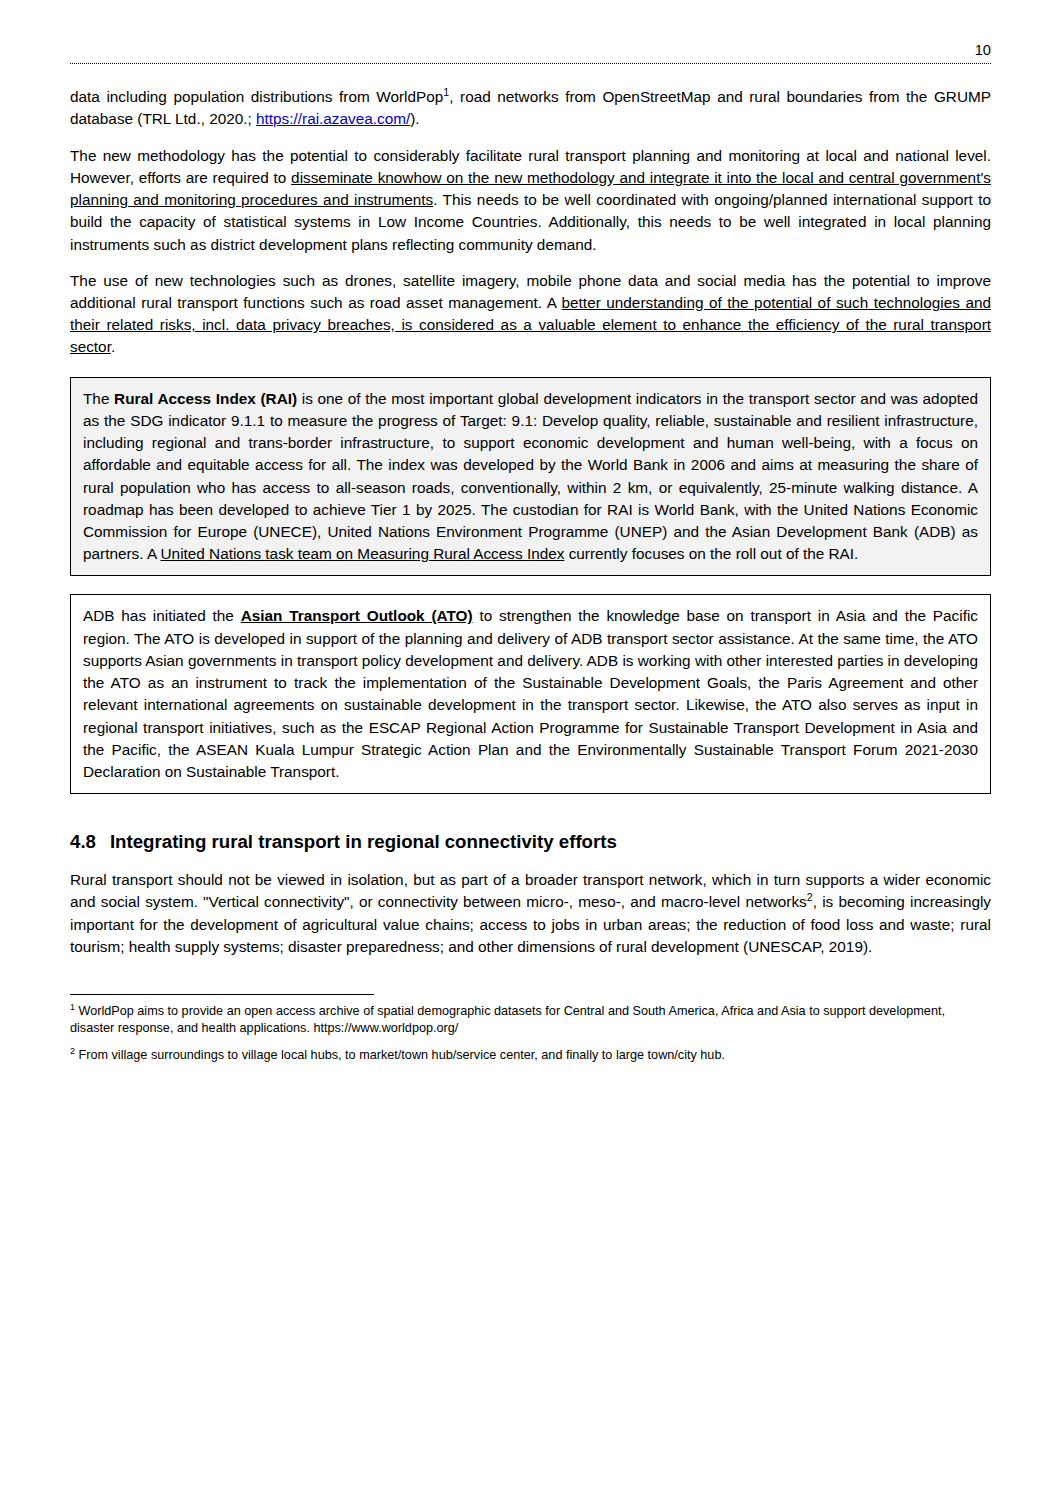10
data including population distributions from WorldPop1, road networks from OpenStreetMap and rural boundaries from the GRUMP database (TRL Ltd., 2020.; https://rai.azavea.com/).
The new methodology has the potential to considerably facilitate rural transport planning and monitoring at local and national level. However, efforts are required to disseminate knowhow on the new methodology and integrate it into the local and central government's planning and monitoring procedures and instruments. This needs to be well coordinated with ongoing/planned international support to build the capacity of statistical systems in Low Income Countries. Additionally, this needs to be well integrated in local planning instruments such as district development plans reflecting community demand.
The use of new technologies such as drones, satellite imagery, mobile phone data and social media has the potential to improve additional rural transport functions such as road asset management. A better understanding of the potential of such technologies and their related risks, incl. data privacy breaches, is considered as a valuable element to enhance the efficiency of the rural transport sector.
The Rural Access Index (RAI) is one of the most important global development indicators in the transport sector and was adopted as the SDG indicator 9.1.1 to measure the progress of Target: 9.1: Develop quality, reliable, sustainable and resilient infrastructure, including regional and trans-border infrastructure, to support economic development and human well-being, with a focus on affordable and equitable access for all. The index was developed by the World Bank in 2006 and aims at measuring the share of rural population who has access to all-season roads, conventionally, within 2 km, or equivalently, 25-minute walking distance. A roadmap has been developed to achieve Tier 1 by 2025. The custodian for RAI is World Bank, with the United Nations Economic Commission for Europe (UNECE), United Nations Environment Programme (UNEP) and the Asian Development Bank (ADB) as partners. A United Nations task team on Measuring Rural Access Index currently focuses on the roll out of the RAI.
ADB has initiated the Asian Transport Outlook (ATO) to strengthen the knowledge base on transport in Asia and the Pacific region. The ATO is developed in support of the planning and delivery of ADB transport sector assistance. At the same time, the ATO supports Asian governments in transport policy development and delivery. ADB is working with other interested parties in developing the ATO as an instrument to track the implementation of the Sustainable Development Goals, the Paris Agreement and other relevant international agreements on sustainable development in the transport sector. Likewise, the ATO also serves as input in regional transport initiatives, such as the ESCAP Regional Action Programme for Sustainable Transport Development in Asia and the Pacific, the ASEAN Kuala Lumpur Strategic Action Plan and the Environmentally Sustainable Transport Forum 2021-2030 Declaration on Sustainable Transport.
4.8 Integrating rural transport in regional connectivity efforts
Rural transport should not be viewed in isolation, but as part of a broader transport network, which in turn supports a wider economic and social system. "Vertical connectivity", or connectivity between micro-, meso-, and macro-level networks2, is becoming increasingly important for the development of agricultural value chains; access to jobs in urban areas; the reduction of food loss and waste; rural tourism; health supply systems; disaster preparedness; and other dimensions of rural development (UNESCAP, 2019).
1 WorldPop aims to provide an open access archive of spatial demographic datasets for Central and South America, Africa and Asia to support development, disaster response, and health applications. https://www.worldpop.org/
2 From village surroundings to village local hubs, to market/town hub/service center, and finally to large town/city hub.